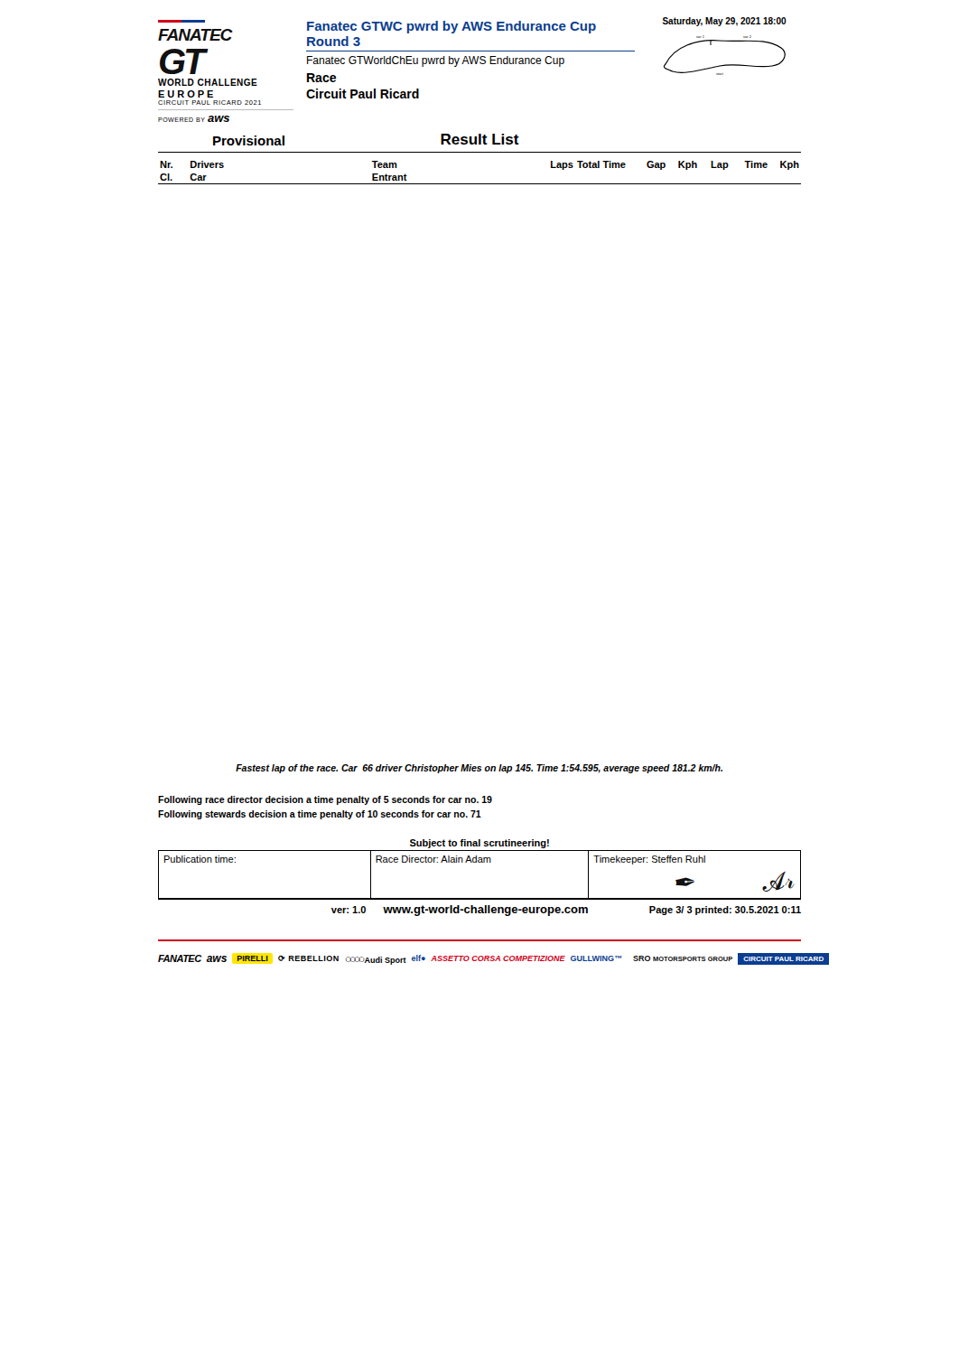FANATEC
GT
WORLD CHALLENGE
EUROPE
CIRCUIT PAUL RICARD 2021
POWERED BY aws
Fanatec GTWC pwrd by AWS Endurance Cup Round 3
Fanatec GTWorldChEu pwrd by AWS Endurance Cup
Race
Circuit Paul Ricard
Saturday, May 29, 2021 18:00
var 1 var 2 start
Result List
Provisional
| Nr. | Drivers | Team | Laps | Total Time | Gap | Kph | Lap | Time | Kph |
| --- | --- | --- | --- | --- | --- | --- | --- | --- | --- |
| Cl. | Car | Entrant | |
Fastest lap of the race. Car 66 driver Christopher Mies on lap 145. Time 1:54.595, average speed 181.2 km/h.
Following race director decision a time penalty of 5 seconds for car no. 19
Following stewards decision a time penalty of 10 seconds for car no. 71
Subject to final scrutineering!
| Publication time: | Race Director: Alain Adam | Timekeeper: Steffen Ruhl ✒ 𝓐𝓇 |
ver: 1.0
www.gt-world-challenge-europe.com
Page 3/ 3 printed: 30.5.2021 0:11
FANATEC aws PIRELLI ⟳ REBELLION ○○○○ Audi Sport elf● ASSETTO CORSA COMPETIZIONE GULLWING™ SRO MOTORSPORTS GROUP CIRCUIT PAUL RICARD